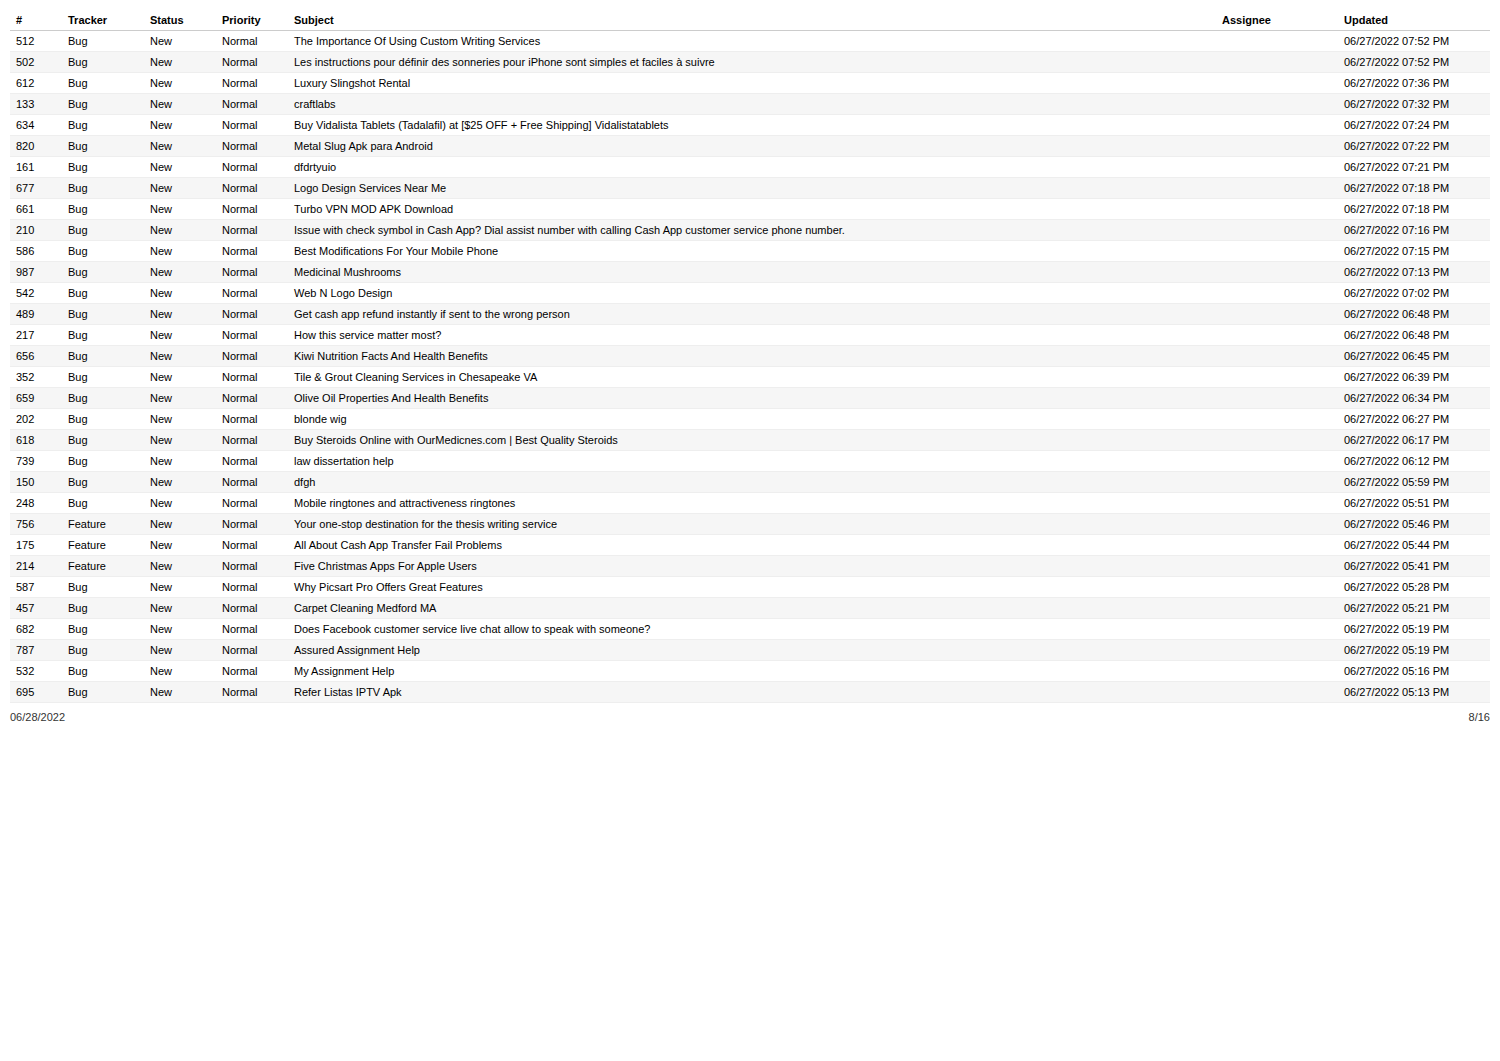| # | Tracker | Status | Priority | Subject | Assignee | Updated |
| --- | --- | --- | --- | --- | --- | --- |
| 512 | Bug | New | Normal | The Importance Of Using Custom Writing Services | | 06/27/2022 07:52 PM |
| 502 | Bug | New | Normal | Les instructions pour définir des sonneries pour iPhone sont simples et faciles à suivre | | 06/27/2022 07:52 PM |
| 612 | Bug | New | Normal | Luxury Slingshot Rental | | 06/27/2022 07:36 PM |
| 133 | Bug | New | Normal | craftlabs | | 06/27/2022 07:32 PM |
| 634 | Bug | New | Normal | Buy Vidalista Tablets (Tadalafil) at [$25 OFF + Free Shipping] Vidalistatablets | | 06/27/2022 07:24 PM |
| 820 | Bug | New | Normal | Metal Slug Apk para Android | | 06/27/2022 07:22 PM |
| 161 | Bug | New | Normal | dfdrtyuio | | 06/27/2022 07:21 PM |
| 677 | Bug | New | Normal | Logo Design Services Near Me | | 06/27/2022 07:18 PM |
| 661 | Bug | New | Normal | Turbo VPN MOD APK Download | | 06/27/2022 07:18 PM |
| 210 | Bug | New | Normal | Issue with check symbol in Cash App? Dial assist number with calling Cash App customer service phone number. | | 06/27/2022 07:16 PM |
| 586 | Bug | New | Normal | Best Modifications For Your Mobile Phone | | 06/27/2022 07:15 PM |
| 987 | Bug | New | Normal | Medicinal Mushrooms | | 06/27/2022 07:13 PM |
| 542 | Bug | New | Normal | Web N Logo Design | | 06/27/2022 07:02 PM |
| 489 | Bug | New | Normal | Get cash app refund instantly if sent to the wrong person | | 06/27/2022 06:48 PM |
| 217 | Bug | New | Normal | How this service matter most? | | 06/27/2022 06:48 PM |
| 656 | Bug | New | Normal | Kiwi Nutrition Facts And Health Benefits | | 06/27/2022 06:45 PM |
| 352 | Bug | New | Normal | Tile & Grout Cleaning Services in Chesapeake VA | | 06/27/2022 06:39 PM |
| 659 | Bug | New | Normal | Olive Oil Properties And Health Benefits | | 06/27/2022 06:34 PM |
| 202 | Bug | New | Normal | blonde wig | | 06/27/2022 06:27 PM |
| 618 | Bug | New | Normal | Buy Steroids Online with OurMedicnes.com / Best Quality Steroids | | 06/27/2022 06:17 PM |
| 739 | Bug | New | Normal | law dissertation help | | 06/27/2022 06:12 PM |
| 150 | Bug | New | Normal | dfgh | | 06/27/2022 05:59 PM |
| 248 | Bug | New | Normal | Mobile ringtones and attractiveness ringtones | | 06/27/2022 05:51 PM |
| 756 | Feature | New | Normal | Your one-stop destination for the thesis writing service | | 06/27/2022 05:46 PM |
| 175 | Feature | New | Normal | All About Cash App Transfer Fail Problems | | 06/27/2022 05:44 PM |
| 214 | Feature | New | Normal | Five Christmas Apps For Apple Users | | 06/27/2022 05:41 PM |
| 587 | Bug | New | Normal | Why Picsart Pro Offers Great Features | | 06/27/2022 05:28 PM |
| 457 | Bug | New | Normal | Carpet Cleaning Medford MA | | 06/27/2022 05:21 PM |
| 682 | Bug | New | Normal | Does Facebook customer service live chat allow to speak with someone? | | 06/27/2022 05:19 PM |
| 787 | Bug | New | Normal | Assured Assignment Help | | 06/27/2022 05:19 PM |
| 532 | Bug | New | Normal | My Assignment Help | | 06/27/2022 05:16 PM |
| 695 | Bug | New | Normal | Refer Listas IPTV Apk | | 06/27/2022 05:13 PM |
06/28/2022 8/16